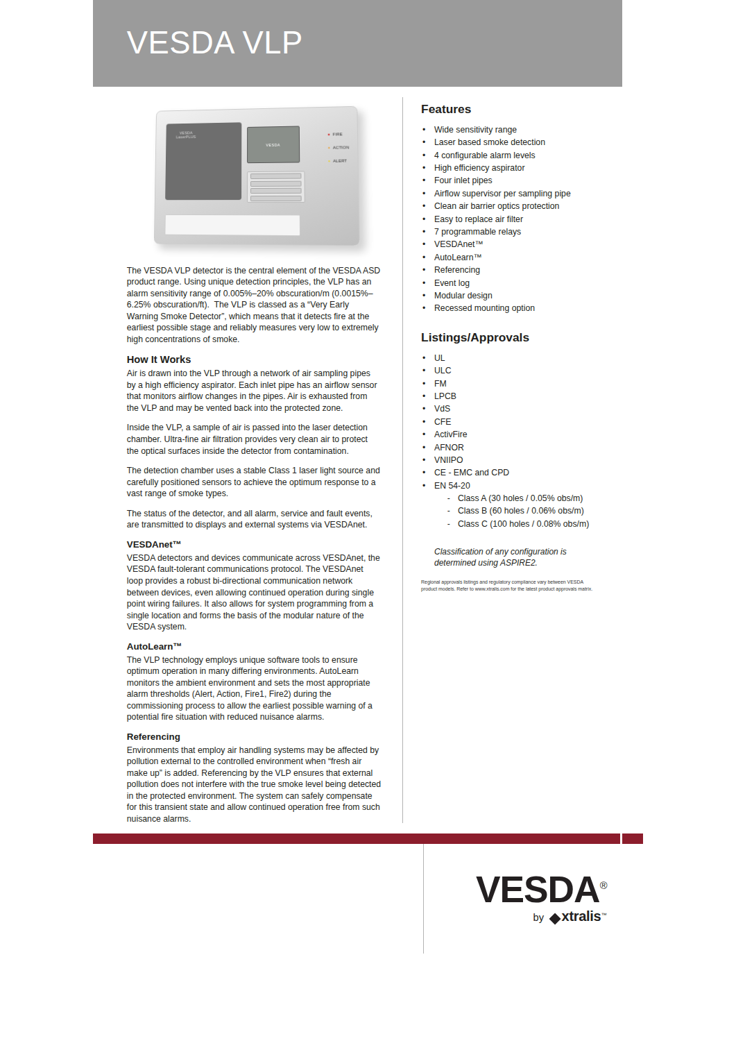VESDA VLP
VESDA
LaserPLUS
VESDA
FIRE
ACTION
ALERT
The VESDA VLP detector is the central element of the VESDA ASD product range. Using unique detection principles, the VLP has an alarm sensitivity range of 0.005%–20% obscuration/m (0.0015%–6.25% obscuration/ft). The VLP is classed as a “Very Early Warning Smoke Detector”, which means that it detects fire at the earliest possible stage and reliably measures very low to extremely high concentrations of smoke.
How It Works
Air is drawn into the VLP through a network of air sampling pipes by a high efficiency aspirator. Each inlet pipe has an airflow sensor that monitors airflow changes in the pipes. Air is exhausted from the VLP and may be vented back into the protected zone.
Inside the VLP, a sample of air is passed into the laser detection chamber. Ultra-fine air filtration provides very clean air to protect the optical surfaces inside the detector from contamination.
The detection chamber uses a stable Class 1 laser light source and carefully positioned sensors to achieve the optimum response to a vast range of smoke types.
The status of the detector, and all alarm, service and fault events, are transmitted to displays and external systems via VESDAnet.
VESDAnet™
VESDA detectors and devices communicate across VESDAnet, the VESDA fault-tolerant communications protocol. The VESDAnet loop provides a robust bi-directional communication network between devices, even allowing continued operation during single point wiring failures. It also allows for system programming from a single location and forms the basis of the modular nature of the VESDA system.
AutoLearn™
The VLP technology employs unique software tools to ensure optimum operation in many differing environments. AutoLearn monitors the ambient environment and sets the most appropriate alarm thresholds (Alert, Action, Fire1, Fire2) during the commissioning process to allow the earliest possible warning of a potential fire situation with reduced nuisance alarms.
Referencing
Environments that employ air handling systems may be affected by pollution external to the controlled environment when “fresh air make up” is added. Referencing by the VLP ensures that external pollution does not interfere with the true smoke level being detected in the protected environment. The system can safely compensate for this transient state and allow continued operation free from such nuisance alarms.
Features
Wide sensitivity range
Laser based smoke detection
4 configurable alarm levels
High efficiency aspirator
Four inlet pipes
Airflow supervisor per sampling pipe
Clean air barrier optics protection
Easy to replace air filter
7 programmable relays
VESDAnet™
AutoLearn™
Referencing
Event log
Modular design
Recessed mounting option
Listings/Approvals
UL
ULC
FM
LPCB
VdS
CFE
ActivFire
AFNOR
VNIIPO
CE - EMC and CPD
EN 54-20
Class A (30 holes / 0.05% obs/m)
Class B (60 holes / 0.06% obs/m)
Class C (100 holes / 0.08% obs/m)
Classification of any configuration is determined using ASPIRE2.
Regional approvals listings and regulatory compliance vary between VESDA product models. Refer to www.xtralis.com for the latest product approvals matrix.
VESDA®
by xtralis™